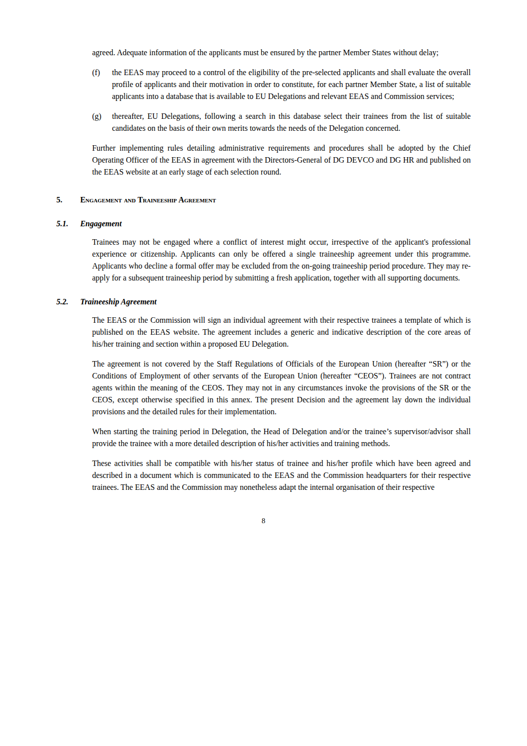agreed. Adequate information of the applicants must be ensured by the partner Member States without delay;
(f) the EEAS may proceed to a control of the eligibility of the pre-selected applicants and shall evaluate the overall profile of applicants and their motivation in order to constitute, for each partner Member State, a list of suitable applicants into a database that is available to EU Delegations and relevant EEAS and Commission services;
(g) thereafter, EU Delegations, following a search in this database select their trainees from the list of suitable candidates on the basis of their own merits towards the needs of the Delegation concerned.
Further implementing rules detailing administrative requirements and procedures shall be adopted by the Chief Operating Officer of the EEAS in agreement with the Directors-General of DG DEVCO and DG HR and published on the EEAS website at an early stage of each selection round.
5. Engagement and Traineeship Agreement
5.1. Engagement
Trainees may not be engaged where a conflict of interest might occur, irrespective of the applicant's professional experience or citizenship. Applicants can only be offered a single traineeship agreement under this programme. Applicants who decline a formal offer may be excluded from the on-going traineeship period procedure. They may re-apply for a subsequent traineeship period by submitting a fresh application, together with all supporting documents.
5.2. Traineeship Agreement
The EEAS or the Commission will sign an individual agreement with their respective trainees a template of which is published on the EEAS website. The agreement includes a generic and indicative description of the core areas of his/her training and section within a proposed EU Delegation.
The agreement is not covered by the Staff Regulations of Officials of the European Union (hereafter “SR”) or the Conditions of Employment of other servants of the European Union (hereafter “CEOS”). Trainees are not contract agents within the meaning of the CEOS. They may not in any circumstances invoke the provisions of the SR or the CEOS, except otherwise specified in this annex. The present Decision and the agreement lay down the individual provisions and the detailed rules for their implementation.
When starting the training period in Delegation, the Head of Delegation and/or the trainee’s supervisor/advisor shall provide the trainee with a more detailed description of his/her activities and training methods.
These activities shall be compatible with his/her status of trainee and his/her profile which have been agreed and described in a document which is communicated to the EEAS and the Commission headquarters for their respective trainees. The EEAS and the Commission may nonetheless adapt the internal organisation of their respective
8